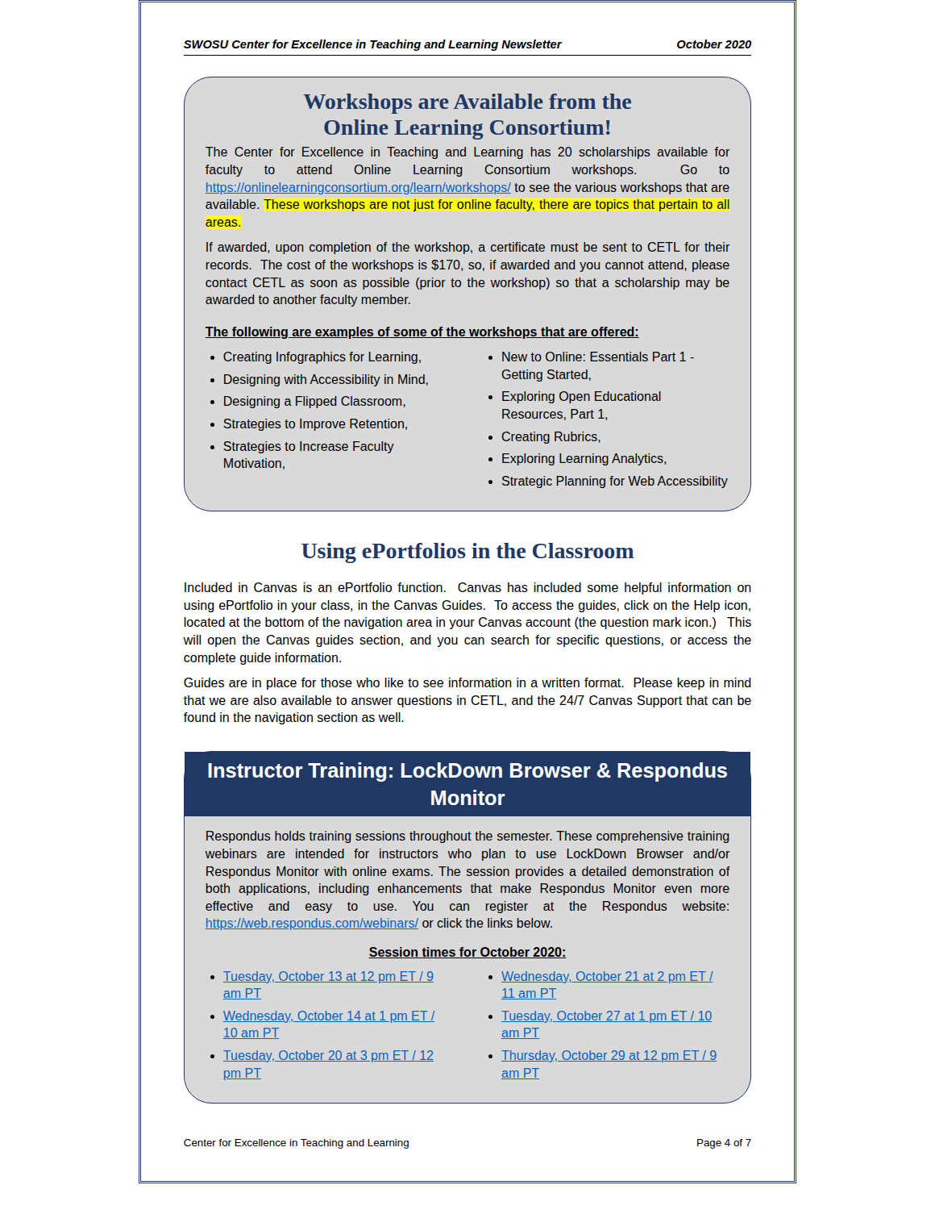SWOSU Center for Excellence in Teaching and Learning Newsletter October 2020
Workshops are Available from the
Online Learning Consortium!
The Center for Excellence in Teaching and Learning has 20 scholarships available for faculty to attend Online Learning Consortium workshops. Go to https://onlinelearningconsortium.org/learn/workshops/ to see the various workshops that are available. These workshops are not just for online faculty, there are topics that pertain to all areas.
If awarded, upon completion of the workshop, a certificate must be sent to CETL for their records. The cost of the workshops is $170, so, if awarded and you cannot attend, please contact CETL as soon as possible (prior to the workshop) so that a scholarship may be awarded to another faculty member.
The following are examples of some of the workshops that are offered:
Creating Infographics for Learning,
Designing with Accessibility in Mind,
Designing a Flipped Classroom,
Strategies to Improve Retention,
Strategies to Increase Faculty Motivation,
New to Online: Essentials Part 1 - Getting Started,
Exploring Open Educational Resources, Part 1,
Creating Rubrics,
Exploring Learning Analytics,
Strategic Planning for Web Accessibility
Using ePortfolios in the Classroom
Included in Canvas is an ePortfolio function. Canvas has included some helpful information on using ePortfolio in your class, in the Canvas Guides. To access the guides, click on the Help icon, located at the bottom of the navigation area in your Canvas account (the question mark icon.) This will open the Canvas guides section, and you can search for specific questions, or access the complete guide information.
Guides are in place for those who like to see information in a written format. Please keep in mind that we are also available to answer questions in CETL, and the 24/7 Canvas Support that can be found in the navigation section as well.
Instructor Training: LockDown Browser & Respondus Monitor
Respondus holds training sessions throughout the semester. These comprehensive training webinars are intended for instructors who plan to use LockDown Browser and/or Respondus Monitor with online exams. The session provides a detailed demonstration of both applications, including enhancements that make Respondus Monitor even more effective and easy to use. You can register at the Respondus website: https://web.respondus.com/webinars/ or click the links below.
Session times for October 2020:
Tuesday, October 13 at 12 pm ET / 9 am PT
Wednesday, October 14 at 1 pm ET / 10 am PT
Tuesday, October 20 at 3 pm ET / 12 pm PT
Wednesday, October 21 at 2 pm ET / 11 am PT
Tuesday, October 27 at 1 pm ET / 10 am PT
Thursday, October 29 at 12 pm ET / 9 am PT
Center for Excellence in Teaching and Learning Page 4 of 7